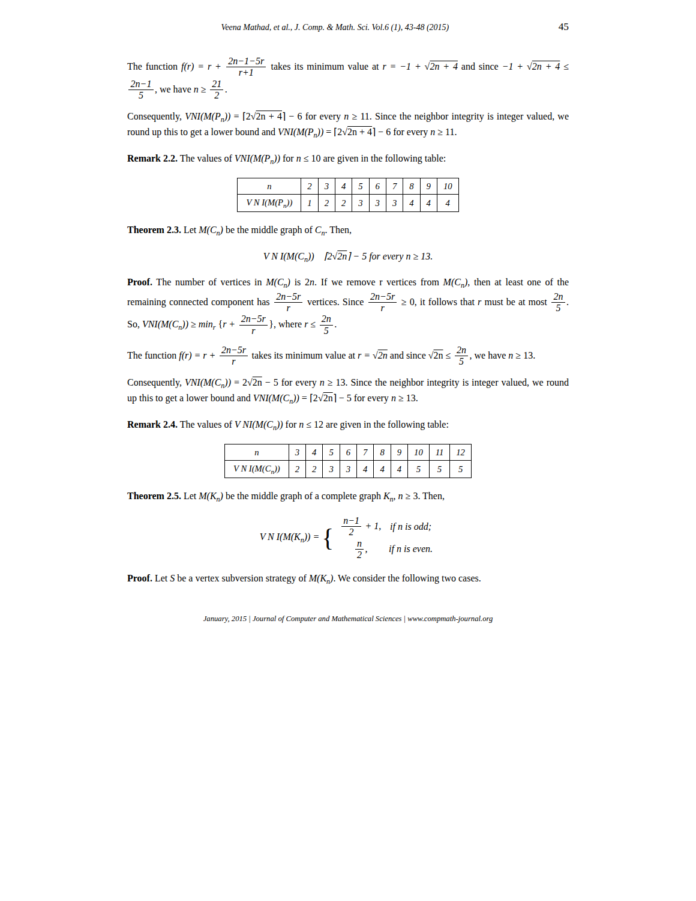Veena Mathad, et al., J. Comp. & Math. Sci. Vol.6 (1), 43-48 (2015)
45
The function f(r) = r + 2n−1−5r r+1 takes its minimum value at r = −1 + √2n + 4 and since −1 + √2n + 4 ≤ 2n−15, we have n ≥ 212.
Consequently, VNI(M(Pn)) = ⌈2√2n + 4⌉ − 6 for every n ≥ 11. Since the neighbor integrity is integer valued, we round up this to get a lower bound and VNI(M(Pn)) = ⌈2√2n + 4⌉ − 6 for every n ≥ 11.
Remark 2.2. The values of VNI(M(Pn)) for n ≤ 10 are given in the following table:
| n | 2 | 3 | 4 | 5 | 6 | 7 | 8 | 9 | 10 |
| V N I(M(P n )) | 1 | 2 | 2 | 3 | 3 | 3 | 4 | 4 | 4 |
Theorem 2.3. Let M(Cn) be the middle graph of Cn. Then,
V N I(M(Cn)) ⌈2√2n⌉ − 5 for every n ≥ 13.
Proof. The number of vertices in M(Cn) is 2n. If we remove r vertices from M(Cn), then at least one of the remaining connected component has 2n−5r r vertices. Since 2n−5r r ≥ 0, it follows that r must be at most 2n 5. So, VNI(M(Cn)) ≥ minr {r + 2n−5r r}, where r ≤ 2n 5.
The function f(r) = r + 2n−5r r takes its minimum value at r = √2n and since √2n ≤ 2n 5, we have n ≥ 13.
Consequently, VNI(M(Cn)) = 2√2n − 5 for every n ≥ 13. Since the neighbor integrity is integer valued, we round up this to get a lower bound and VNI(M(Cn)) = ⌈2√2n⌉ − 5 for every n ≥ 13.
Remark 2.4. The values of V NI(M(Cn)) for n ≤ 12 are given in the following table:
| n | 3 | 4 | 5 | 6 | 7 | 8 | 9 | 10 | 11 | 12 |
| V N I(M(C n )) | 2 | 2 | 3 | 3 | 4 | 4 | 4 | 5 | 5 | 5 |
Theorem 2.5. Let M(Kn) be the middle graph of a complete graph Kn, n ≥ 3. Then,
V N I(M(Kn)) = {
| n−1 2 + 1, | if n is odd; |
| n 2 , | if n is even. |
Proof. Let S be a vertex subversion strategy of M(Kn). We consider the following two cases.
January, 2015 | Journal of Computer and Mathematical Sciences | www.compmath-journal.org